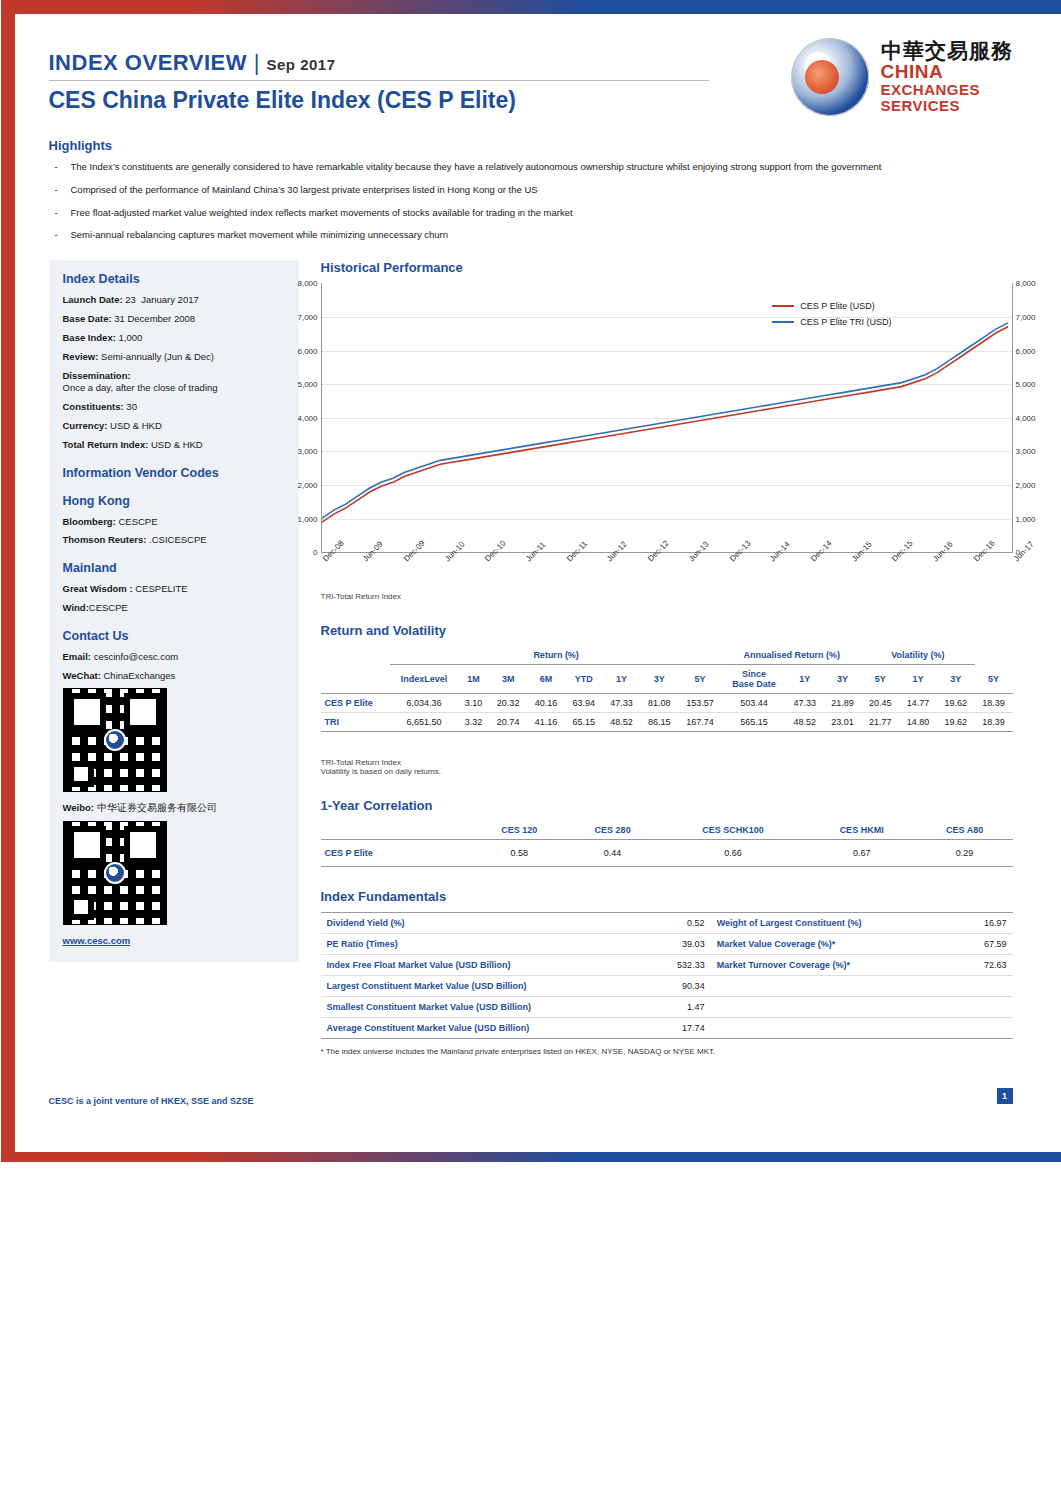INDEX OVERVIEW | Sep 2017
CES China Private Elite Index (CES P Elite)
中華交易服務
CHINAEXCHANGES SERVICES
Highlights
The Index’s constituents are generally considered to have remarkable vitality because they have a relatively autonomous ownership structure whilst enjoying strong support from the government
Comprised of the performance of Mainland China’s 30 largest private enterprises listed in Hong Kong or the US
Free float-adjusted market value weighted index reflects market movements of stocks available for trading in the market
Semi-annual rebalancing captures market movement while minimizing unnecessary churn
Index Details
Launch Date: 23 January 2017
Base Date: 31 December 2008
Base Index: 1,000
Review: Semi-annually (Jun & Dec)
Dissemination:
Once a day, after the close of trading
Constituents: 30
Currency: USD & HKD
Total Return Index: USD & HKD
Information Vendor Codes
Hong Kong
Bloomberg: CESCPE
Thomson Reuters: .CSICESCPE
Mainland
Great Wisdom : CESPELITE
Wind: CESCPE
Contact Us
Email: cescinfo@cesc.com
WeChat: ChinaExchanges
Weibo: 中华证券交易服务有限公司
www.cesc.com
Historical Performance
8,000 7,000 6,000 5,000 4,000 3,000 2,000 1,000 0
8,000 7,000 6,000 5,000 4,000 3,000 2,000 1,000 0
CES P Elite (USD)
CES P Elite TRI (USD)
Dec-08 Jun-09 Dec-09 Jun-10 Dec-10 Jun-11 Dec-11 Jun-12 Dec-12 Jun-13 Dec-13 Jun-14 Dec-14 Jun-15 Dec-15 Jun-16 Dec-16 Jun-17
TRI-Total Return Index
Return and Volatility
| | Return (%) | Annualised Return (%) | Volatility (%) |
| --- | --- | --- | --- |
| | IndexLevel | 1M | 3M | 6M | YTD | 1Y | 3Y | 5Y | Since Base Date | 1Y | 3Y | 5Y | 1Y | 3Y | 5Y |
| CES P Elite | 6,034.36 | 3.10 | 20.32 | 40.16 | 63.94 | 47.33 | 81.08 | 153.57 | 503.44 | 47.33 | 21.89 | 20.45 | 14.77 | 19.62 | 18.39 |
| TRI | 6,651.50 | 3.32 | 20.74 | 41.16 | 65.15 | 48.52 | 86.15 | 167.74 | 565.15 | 48.52 | 23.01 | 21.77 | 14.80 | 19.62 | 18.39 |
TRI-Total Return Index
Volatility is based on daily returns.
1-Year Correlation
| | CES 120 | CES 280 | CES SCHK100 | CES HKMI | CES A80 |
| --- | --- | --- | --- | --- | --- |
| CES P Elite | 0.58 | 0.44 | 0.66 | 0.67 | 0.29 |
Index Fundamentals
| Dividend Yield (%) | 0.52 | Weight of Largest Constituent (%) | 16.97 |
| PE Ratio (Times) | 39.03 | Market Value Coverage (%)* | 67.59 |
| Index Free Float Market Value (USD Billion) | 532.33 | Market Turnover Coverage (%)* | 72.63 |
| Largest Constituent Market Value (USD Billion) | 90.34 | | |
| Smallest Constituent Market Value (USD Billion) | 1.47 | | |
| Average Constituent Market Value (USD Billion) | 17.74 | | |
* The index universe includes the Mainland private enterprises listed on HKEX, NYSE, NASDAQ or NYSE MKT.
CESC is a joint venture of HKEX, SSE and SZSE
1